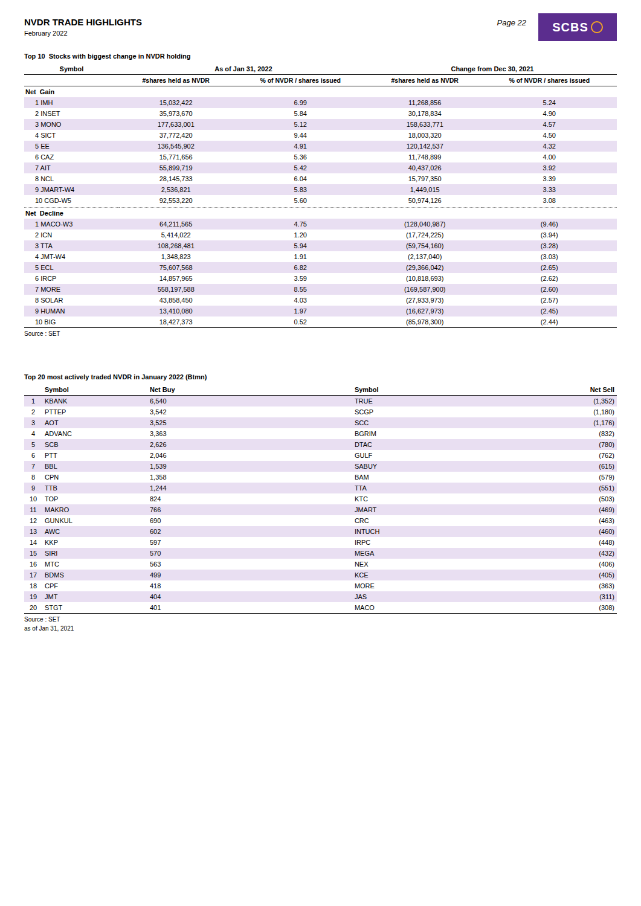NVDR TRADE HIGHLIGHTS
Page 22
SCBS
February 2022
Top 10 Stocks with biggest change in NVDR holding
| Symbol | As of Jan 31, 2022 | Change from Dec 30, 2021 |
| --- | --- | --- |
| | #shares held as NVDR | % of NVDR / shares issued | #shares held as NVDR | % of NVDR / shares issued |
| Net Gain |
| 1 IMH | 15,032,422 | 6.99 | 11,268,856 | 5.24 |
| 2 INSET | 35,973,670 | 5.84 | 30,178,834 | 4.90 |
| 3 MONO | 177,633,001 | 5.12 | 158,633,771 | 4.57 |
| 4 SICT | 37,772,420 | 9.44 | 18,003,320 | 4.50 |
| 5 EE | 136,545,902 | 4.91 | 120,142,537 | 4.32 |
| 6 CAZ | 15,771,656 | 5.36 | 11,748,899 | 4.00 |
| 7 AIT | 55,899,719 | 5.42 | 40,437,026 | 3.92 |
| 8 NCL | 28,145,733 | 6.04 | 15,797,350 | 3.39 |
| 9 JMART-W4 | 2,536,821 | 5.83 | 1,449,015 | 3.33 |
| 10 CGD-W5 | 92,553,220 | 5.60 | 50,974,126 | 3.08 |
| Net Decline |
| 1 MACO-W3 | 64,211,565 | 4.75 | (128,040,987) | (9.46) |
| 2 ICN | 5,414,022 | 1.20 | (17,724,225) | (3.94) |
| 3 TTA | 108,268,481 | 5.94 | (59,754,160) | (3.28) |
| 4 JMT-W4 | 1,348,823 | 1.91 | (2,137,040) | (3.03) |
| 5 ECL | 75,607,568 | 6.82 | (29,366,042) | (2.65) |
| 6 IRCP | 14,857,965 | 3.59 | (10,818,693) | (2.62) |
| 7 MORE | 558,197,588 | 8.55 | (169,587,900) | (2.60) |
| 8 SOLAR | 43,858,450 | 4.03 | (27,933,973) | (2.57) |
| 9 HUMAN | 13,410,080 | 1.97 | (16,627,973) | (2.45) |
| 10 BIG | 18,427,373 | 0.52 | (85,978,300) | (2.44) |
Source : SET
Top 20 most actively traded NVDR in January 2022 (Btmn)
| | Symbol | Net Buy | Symbol | Net Sell |
| --- | --- | --- | --- | --- |
| 1 | KBANK | 6,540 | TRUE | (1,352) |
| 2 | PTTEP | 3,542 | SCGP | (1,180) |
| 3 | AOT | 3,525 | SCC | (1,176) |
| 4 | ADVANC | 3,363 | BGRIM | (832) |
| 5 | SCB | 2,626 | DTAC | (780) |
| 6 | PTT | 2,046 | GULF | (762) |
| 7 | BBL | 1,539 | SABUY | (615) |
| 8 | CPN | 1,358 | BAM | (579) |
| 9 | TTB | 1,244 | TTA | (551) |
| 10 | TOP | 824 | KTC | (503) |
| 11 | MAKRO | 766 | JMART | (469) |
| 12 | GUNKUL | 690 | CRC | (463) |
| 13 | AWC | 602 | INTUCH | (460) |
| 14 | KKP | 597 | IRPC | (448) |
| 15 | SIRI | 570 | MEGA | (432) |
| 16 | MTC | 563 | NEX | (406) |
| 17 | BDMS | 499 | KCE | (405) |
| 18 | CPF | 418 | MORE | (363) |
| 19 | JMT | 404 | JAS | (311) |
| 20 | STGT | 401 | MACO | (308) |
Source : SET
as of Jan 31, 2021